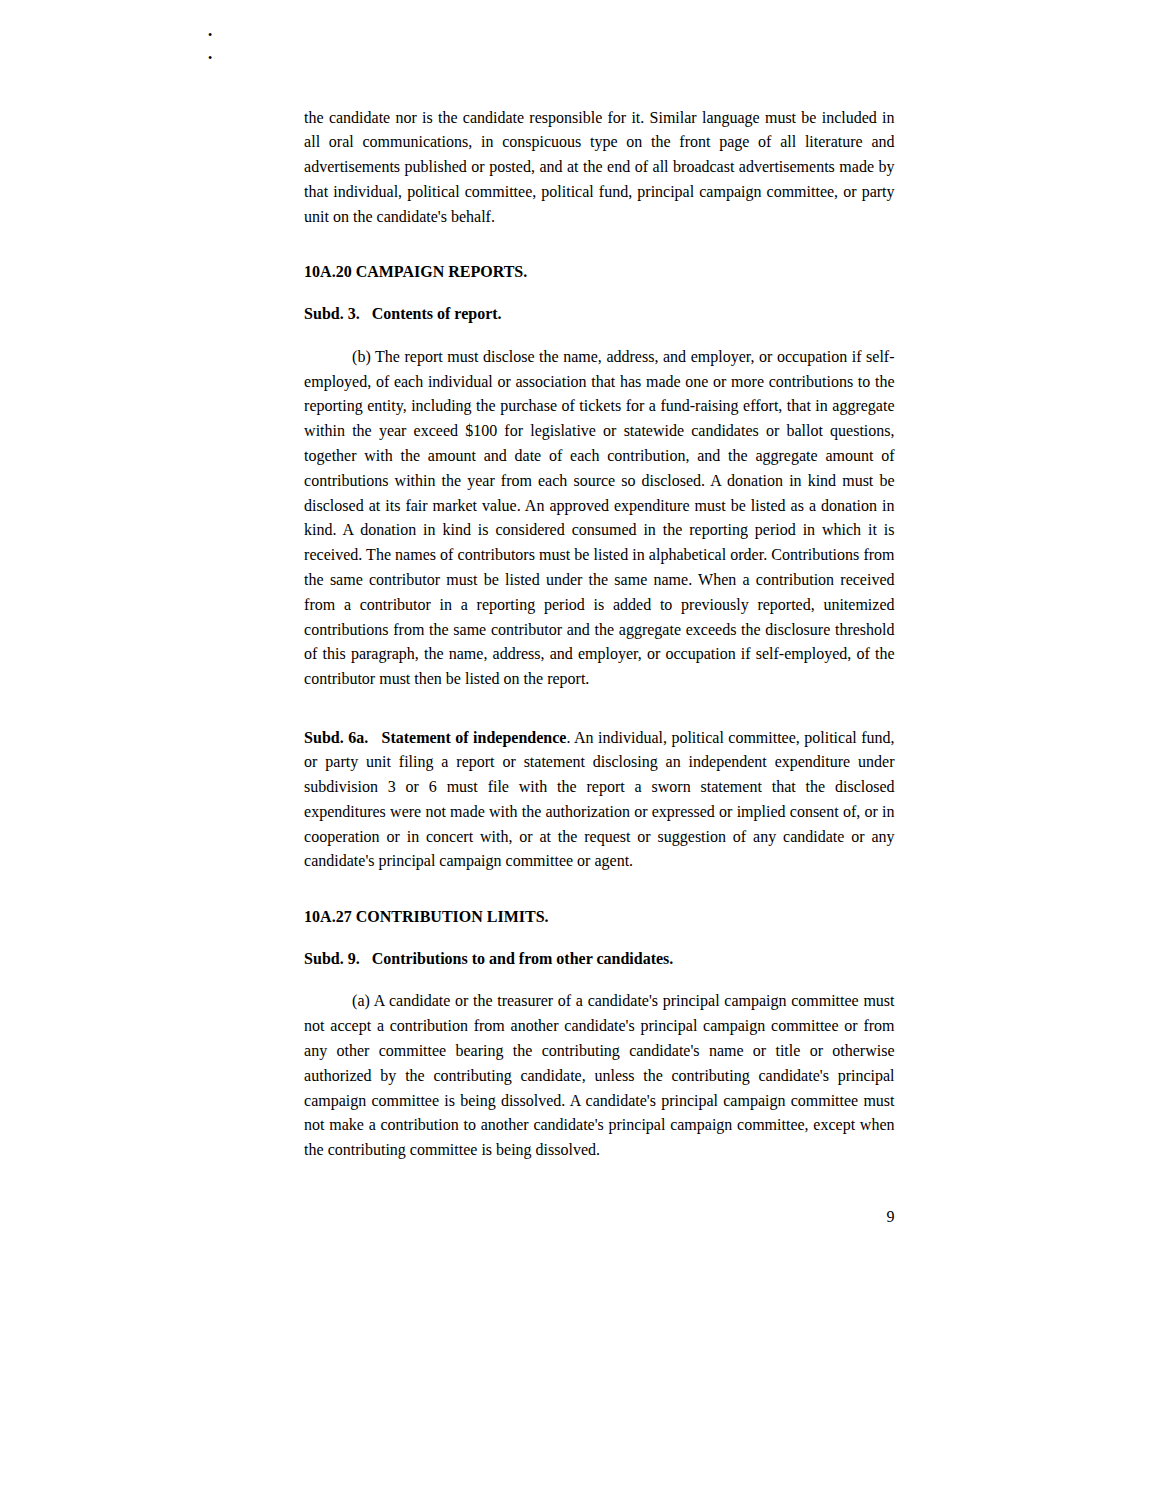•
•
the candidate nor is the candidate responsible for it. Similar language must be included in all oral communications, in conspicuous type on the front page of all literature and advertisements published or posted, and at the end of all broadcast advertisements made by that individual, political committee, political fund, principal campaign committee, or party unit on the candidate's behalf.
10A.20 CAMPAIGN REPORTS.
Subd. 3. Contents of report.
(b) The report must disclose the name, address, and employer, or occupation if self-employed, of each individual or association that has made one or more contributions to the reporting entity, including the purchase of tickets for a fund-raising effort, that in aggregate within the year exceed $100 for legislative or statewide candidates or ballot questions, together with the amount and date of each contribution, and the aggregate amount of contributions within the year from each source so disclosed. A donation in kind must be disclosed at its fair market value. An approved expenditure must be listed as a donation in kind. A donation in kind is considered consumed in the reporting period in which it is received. The names of contributors must be listed in alphabetical order. Contributions from the same contributor must be listed under the same name. When a contribution received from a contributor in a reporting period is added to previously reported, unitemized contributions from the same contributor and the aggregate exceeds the disclosure threshold of this paragraph, the name, address, and employer, or occupation if self-employed, of the contributor must then be listed on the report.
Subd. 6a. Statement of independence. An individual, political committee, political fund, or party unit filing a report or statement disclosing an independent expenditure under subdivision 3 or 6 must file with the report a sworn statement that the disclosed expenditures were not made with the authorization or expressed or implied consent of, or in cooperation or in concert with, or at the request or suggestion of any candidate or any candidate's principal campaign committee or agent.
10A.27 CONTRIBUTION LIMITS.
Subd. 9. Contributions to and from other candidates.
(a) A candidate or the treasurer of a candidate's principal campaign committee must not accept a contribution from another candidate's principal campaign committee or from any other committee bearing the contributing candidate's name or title or otherwise authorized by the contributing candidate, unless the contributing candidate's principal campaign committee is being dissolved. A candidate's principal campaign committee must not make a contribution to another candidate's principal campaign committee, except when the contributing committee is being dissolved.
9